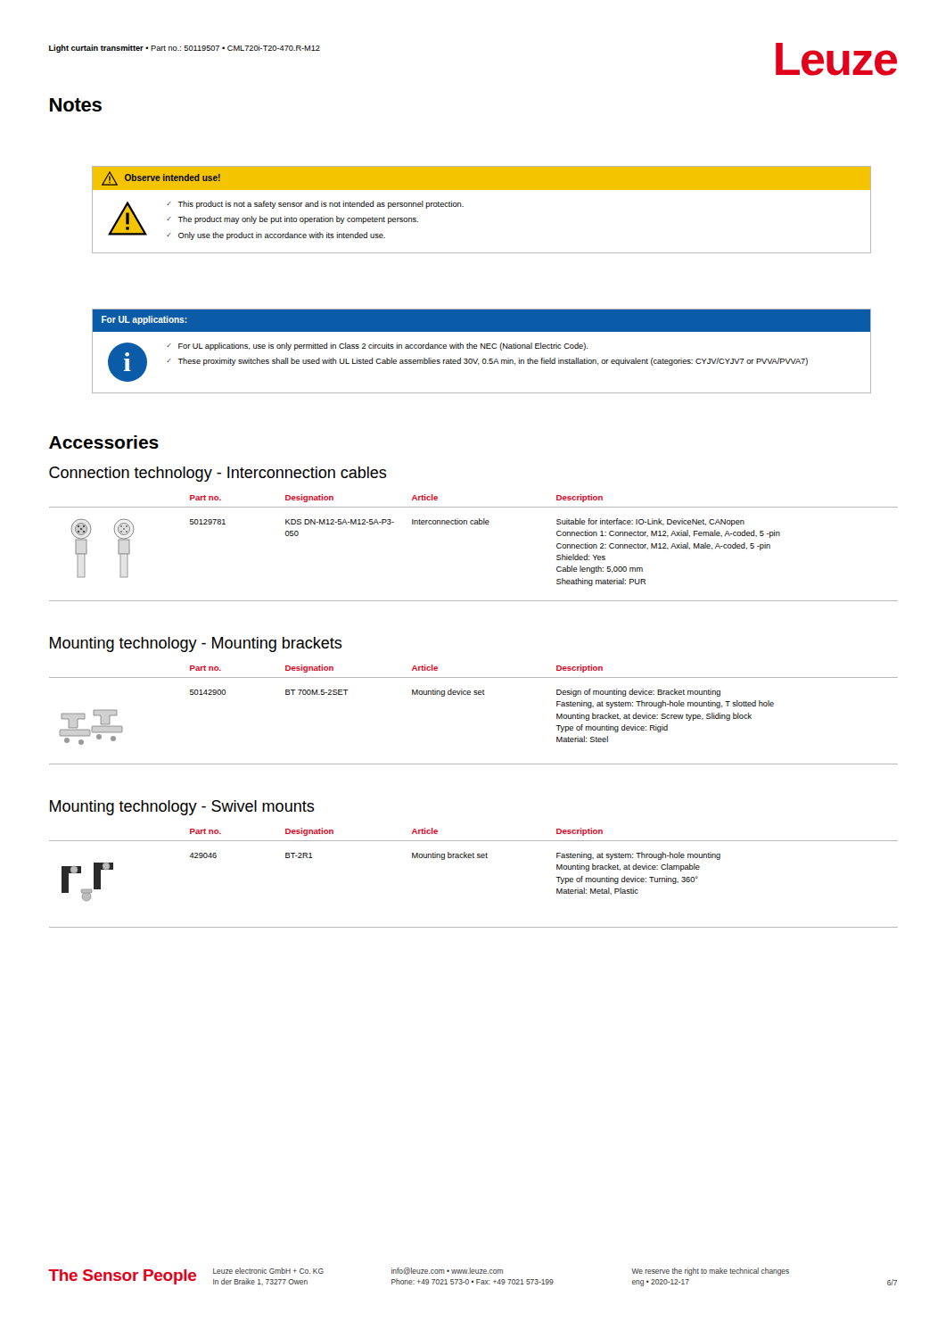Light curtain transmitter • Part no.: 50119507 • CML720i-T20-470.R-M12
Leuze
Notes
Observe intended use!
This product is not a safety sensor and is not intended as personnel protection.
The product may only be put into operation by competent persons.
Only use the product in accordance with its intended use.
For UL applications:
i
For UL applications, use is only permitted in Class 2 circuits in accordance with the NEC (National Electric Code).
These proximity switches shall be used with UL Listed Cable assemblies rated 30V, 0.5A min, in the field installation, or equivalent (categories: CYJV/CYJV7 or PVVA/PVVA7)
Accessories
Connection technology - Interconnection cables
| | Part no. | Designation | Article | Description |
| --- | --- | --- | --- | --- |
| | 50129781 | KDS DN-M12-5A-M12-5A-P3-050 | Interconnection cable | Suitable for interface: IO-Link, DeviceNet, CANopen Connection 1: Connector, M12, Axial, Female, A-coded, 5 -pin Connection 2: Connector, M12, Axial, Male, A-coded, 5 -pin Shielded: Yes Cable length: 5,000 mm Sheathing material: PUR |
Mounting technology - Mounting brackets
| | Part no. | Designation | Article | Description |
| --- | --- | --- | --- | --- |
| | 50142900 | BT 700M.5-2SET | Mounting device set | Design of mounting device: Bracket mounting Fastening, at system: Through-hole mounting, T slotted hole Mounting bracket, at device: Screw type, Sliding block Type of mounting device: Rigid Material: Steel |
Mounting technology - Swivel mounts
| | Part no. | Designation | Article | Description |
| --- | --- | --- | --- | --- |
| | 429046 | BT-2R1 | Mounting bracket set | Fastening, at system: Through-hole mounting Mounting bracket, at device: Clampable Type of mounting device: Turning, 360° Material: Metal, Plastic |
The Sensor People
Leuze electronic GmbH + Co. KG
In der Braike 1, 73277 Owen
info@leuze.com • www.leuze.com
Phone: +49 7021 573-0 • Fax: +49 7021 573-199
We reserve the right to make technical changes
eng • 2020-12-17
6/7